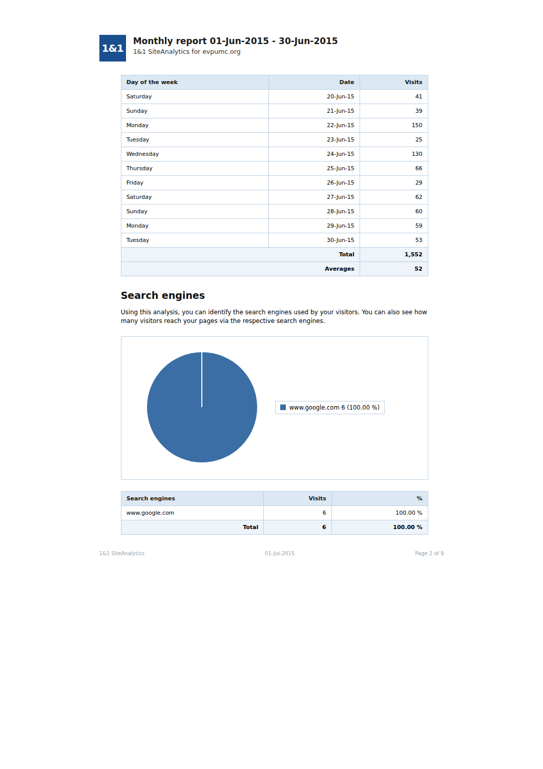1&1
Monthly report 01-Jun-2015 - 30-Jun-2015
1&1 SiteAnalytics for evpumc.org
| Day of the week | Date | Visits |
| --- | --- | --- |
| Saturday | 20-Jun-15 | 41 |
| Sunday | 21-Jun-15 | 39 |
| Monday | 22-Jun-15 | 150 |
| Tuesday | 23-Jun-15 | 25 |
| Wednesday | 24-Jun-15 | 130 |
| Thursday | 25-Jun-15 | 66 |
| Friday | 26-Jun-15 | 29 |
| Saturday | 27-Jun-15 | 62 |
| Sunday | 28-Jun-15 | 60 |
| Monday | 29-Jun-15 | 59 |
| Tuesday | 30-Jun-15 | 53 |
| Total | 1,552 |
| Averages | 52 |
Search engines
Using this analysis, you can identify the search engines used by your visitors. You can also see how many visitors reach your pages via the respective search engines.
www.google.com 6 (100.00 %)
| Search engines | Visits | % |
| --- | --- | --- |
| www.google.com | 6 | 100.00 % |
| Total | 6 | 100.00 % |
1&1 SiteAnalytics
01-Jul-2015
Page 2 of 9